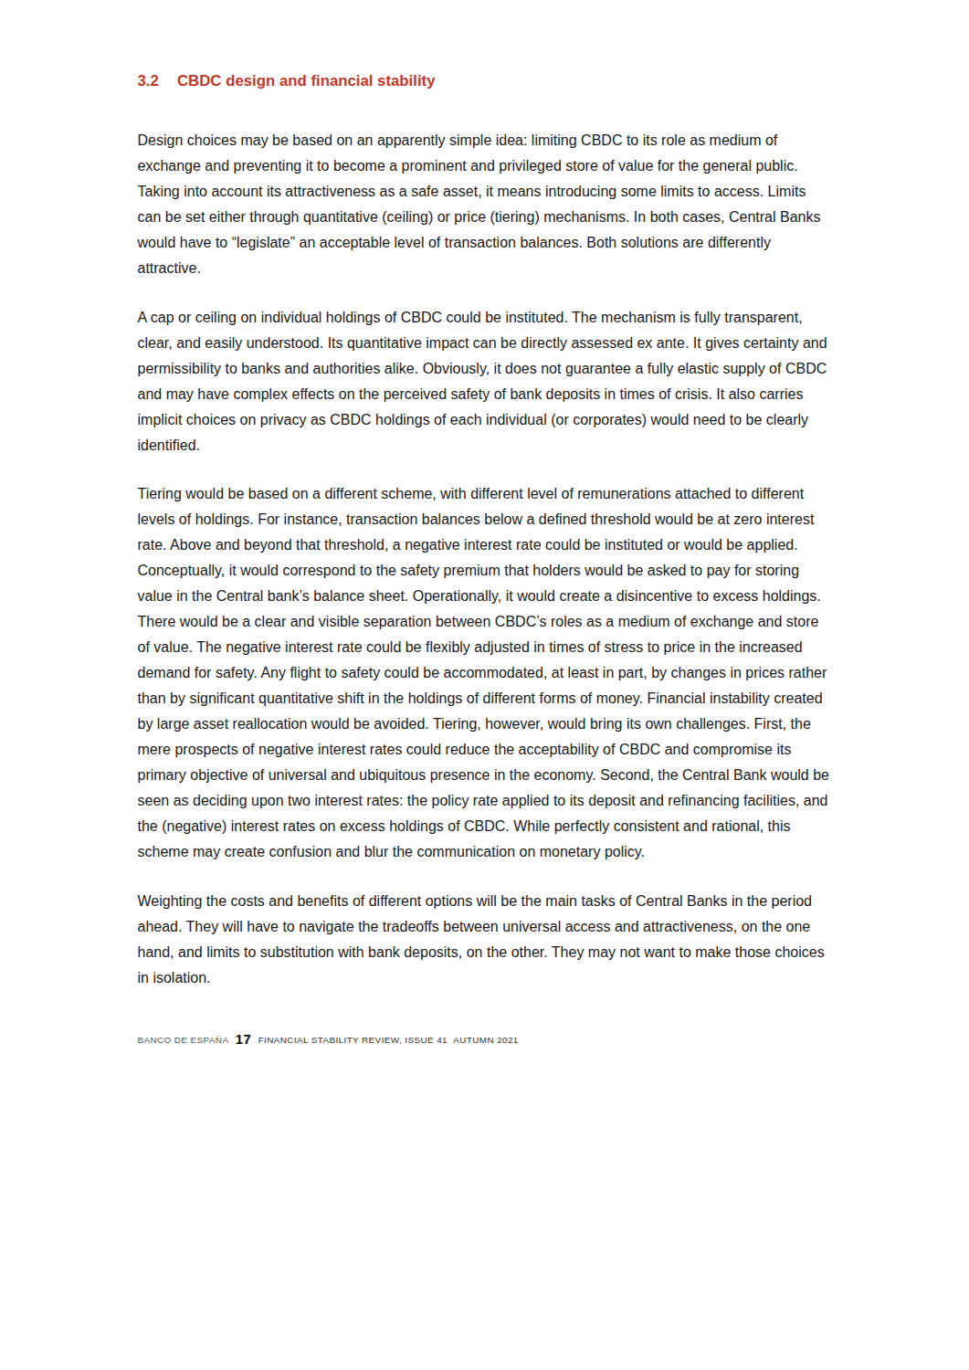3.2 CBDC design and financial stability
Design choices may be based on an apparently simple idea: limiting CBDC to its role as medium of exchange and preventing it to become a prominent and privileged store of value for the general public. Taking into account its attractiveness as a safe asset, it means introducing some limits to access. Limits can be set either through quantitative (ceiling) or price (tiering) mechanisms. In both cases, Central Banks would have to “legislate” an acceptable level of transaction balances. Both solutions are differently attractive.
A cap or ceiling on individual holdings of CBDC could be instituted. The mechanism is fully transparent, clear, and easily understood. Its quantitative impact can be directly assessed ex ante. It gives certainty and permissibility to banks and authorities alike. Obviously, it does not guarantee a fully elastic supply of CBDC and may have complex effects on the perceived safety of bank deposits in times of crisis. It also carries implicit choices on privacy as CBDC holdings of each individual (or corporates) would need to be clearly identified.
Tiering would be based on a different scheme, with different level of remunerations attached to different levels of holdings. For instance, transaction balances below a defined threshold would be at zero interest rate. Above and beyond that threshold, a negative interest rate could be instituted or would be applied. Conceptually, it would correspond to the safety premium that holders would be asked to pay for storing value in the Central bank’s balance sheet. Operationally, it would create a disincentive to excess holdings. There would be a clear and visible separation between CBDC’s roles as a medium of exchange and store of value. The negative interest rate could be flexibly adjusted in times of stress to price in the increased demand for safety. Any flight to safety could be accommodated, at least in part, by changes in prices rather than by significant quantitative shift in the holdings of different forms of money. Financial instability created by large asset reallocation would be avoided. Tiering, however, would bring its own challenges. First, the mere prospects of negative interest rates could reduce the acceptability of CBDC and compromise its primary objective of universal and ubiquitous presence in the economy. Second, the Central Bank would be seen as deciding upon two interest rates: the policy rate applied to its deposit and refinancing facilities, and the (negative) interest rates on excess holdings of CBDC. While perfectly consistent and rational, this scheme may create confusion and blur the communication on monetary policy.
Weighting the costs and benefits of different options will be the main tasks of Central Banks in the period ahead. They will have to navigate the tradeoffs between universal access and attractiveness, on the one hand, and limits to substitution with bank deposits, on the other. They may not want to make those choices in isolation.
BANCO DE ESPAÑA17 FINANCIAL STABILITY REVIEW, ISSUE 41 AUTUMN 2021